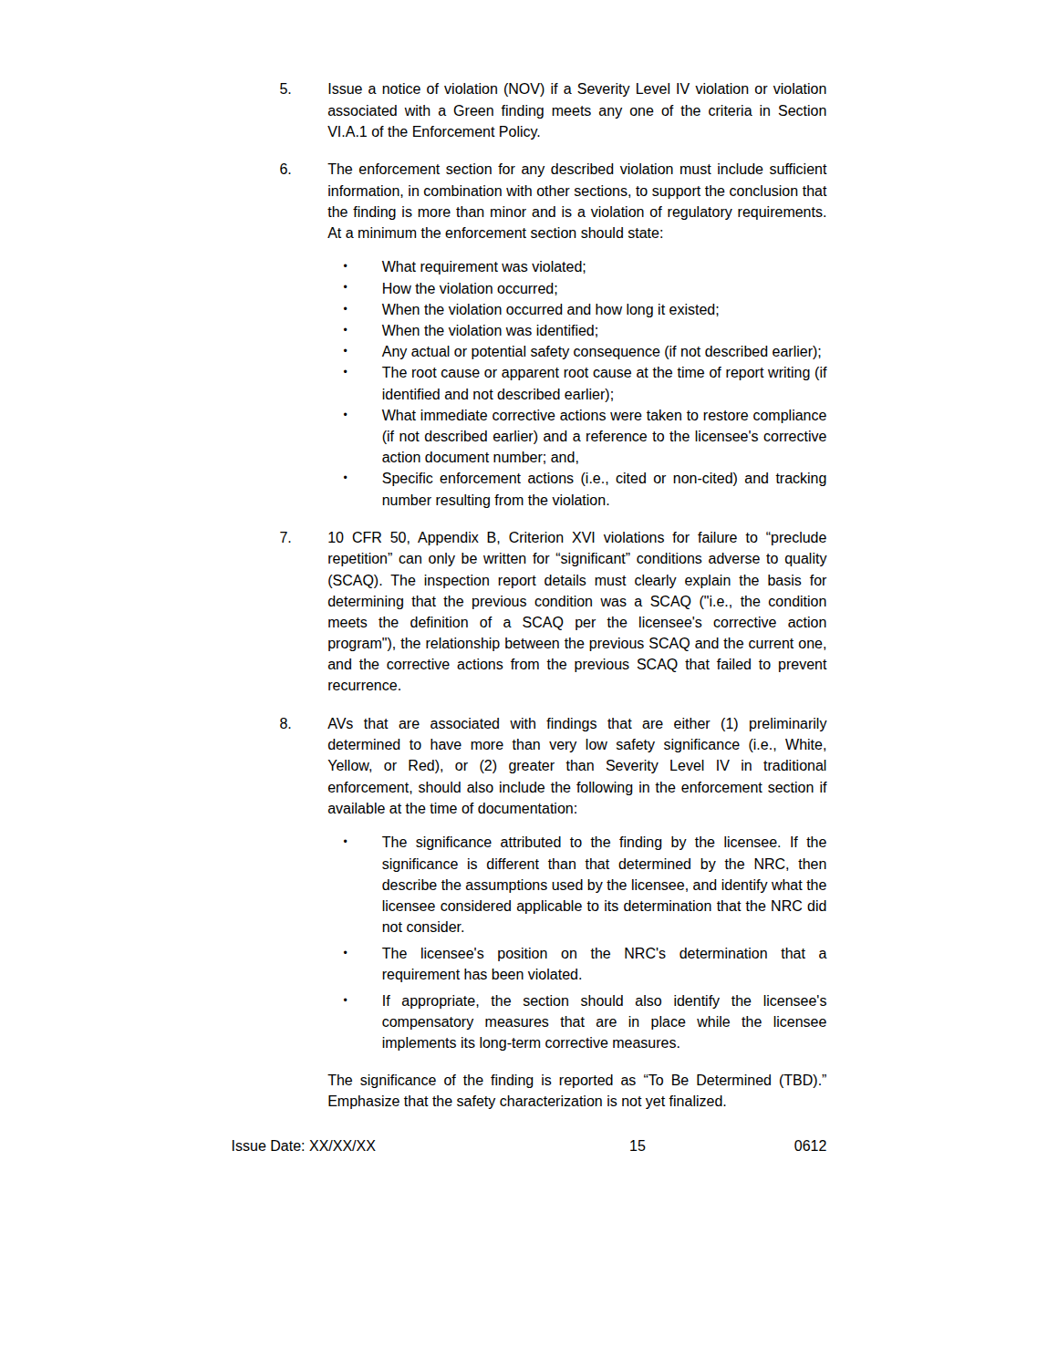5. Issue a notice of violation (NOV) if a Severity Level IV violation or violation associated with a Green finding meets any one of the criteria in Section VI.A.1 of the Enforcement Policy.
6. The enforcement section for any described violation must include sufficient information, in combination with other sections, to support the conclusion that the finding is more than minor and is a violation of regulatory requirements. At a minimum the enforcement section should state:
What requirement was violated;
How the violation occurred;
When the violation occurred and how long it existed;
When the violation was identified;
Any actual or potential safety consequence (if not described earlier);
The root cause or apparent root cause at the time of report writing (if identified and not described earlier);
What immediate corrective actions were taken to restore compliance (if not described earlier) and a reference to the licensee's corrective action document number; and,
Specific enforcement actions (i.e., cited or non-cited) and tracking number resulting from the violation.
7. 10 CFR 50, Appendix B, Criterion XVI violations for failure to “preclude repetition” can only be written for “significant” conditions adverse to quality (SCAQ). The inspection report details must clearly explain the basis for determining that the previous condition was a SCAQ ("i.e., the condition meets the definition of a SCAQ per the licensee's corrective action program"), the relationship between the previous SCAQ and the current one, and the corrective actions from the previous SCAQ that failed to prevent recurrence.
8. AVs that are associated with findings that are either (1) preliminarily determined to have more than very low safety significance (i.e., White, Yellow, or Red), or (2) greater than Severity Level IV in traditional enforcement, should also include the following in the enforcement section if available at the time of documentation:
The significance attributed to the finding by the licensee. If the significance is different than that determined by the NRC, then describe the assumptions used by the licensee, and identify what the licensee considered applicable to its determination that the NRC did not consider.
The licensee's position on the NRC's determination that a requirement has been violated.
If appropriate, the section should also identify the licensee's compensatory measures that are in place while the licensee implements its long-term corrective measures.
The significance of the finding is reported as “To Be Determined (TBD).” Emphasize that the safety characterization is not yet finalized.
Issue Date: XX/XX/XX
15
0612